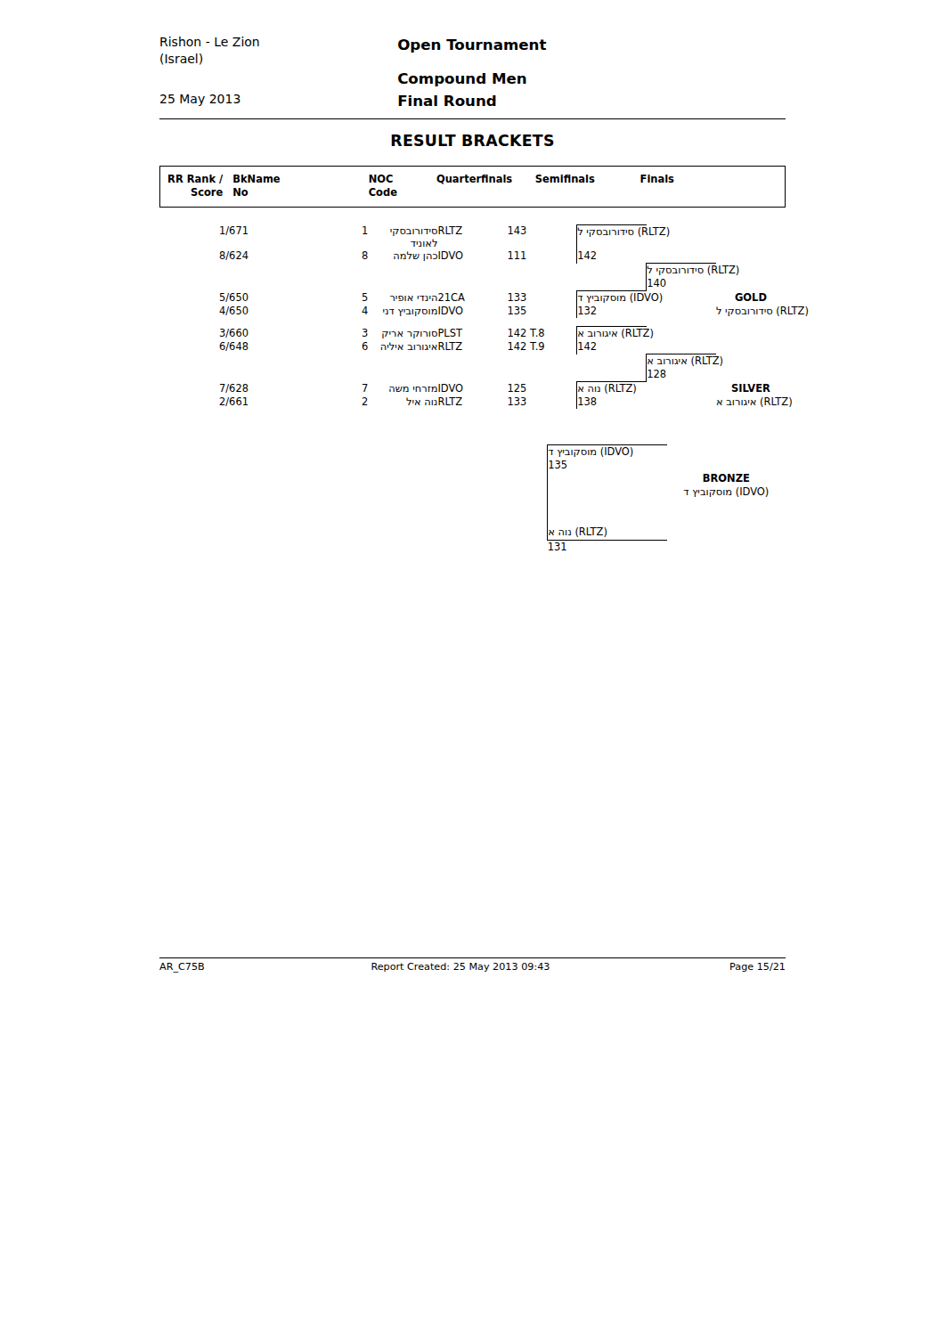| Rishon - Le Zion (Israel) | Open Tournament |
| | Compound Men |
| 25 May 2013 | Final Round |
RESULT BRACKETS
| RR Rank / Score | BkName No | NOC Code | Quarterfinals | Semifinals | Finals |
| 1/ | 671 | 1 | סידורובסקי לאוניד | RLTZ | 143 | סידורובסקי ל (RLTZ) | | |
| 8/ | 624 | 8 | כהן שלמה | IDVO | 111 | 142 | | |
| | | סידורובסקי ל (RLTZ) | |
| | | 140 | |
| 5/ | 650 | 5 | הינדי אופיר | 21CA | 133 | מוסקוביץ ד (IDVO) | | GOLD |
| 4/ | 650 | 4 | מוסקוביץ דני | IDVO | 135 | 132 | | סידורובסקי ל (RLTZ) |
| 3/ | 660 | 3 | סורוקר אריק | PLST | 142 T.8 | איגורוב א (RLTZ) | | |
| 6/ | 648 | 6 | איגורוב איליה | RLTZ | 142 T.9 | 142 | | |
| | | איגורוב א (RLTZ) | |
| | | 128 | |
| 7/ | 628 | 7 | מזרחי משה | IDVO | 125 | נוה א (RLTZ) | | SILVER |
| 2/ | 661 | 2 | נוה איל | RLTZ | 133 | 138 | | איגורוב א (RLTZ) |
| | מוסקוביץ ד (IDVO) | |
| | 135 | |
| | | BRONZE |
| | | מוסקוביץ ד (IDVO) |
| | נוה א (RLTZ) | |
| | 131 | |
| AR_C75B | Report Created: 25 May 2013 09:43 | Page 15/21 |